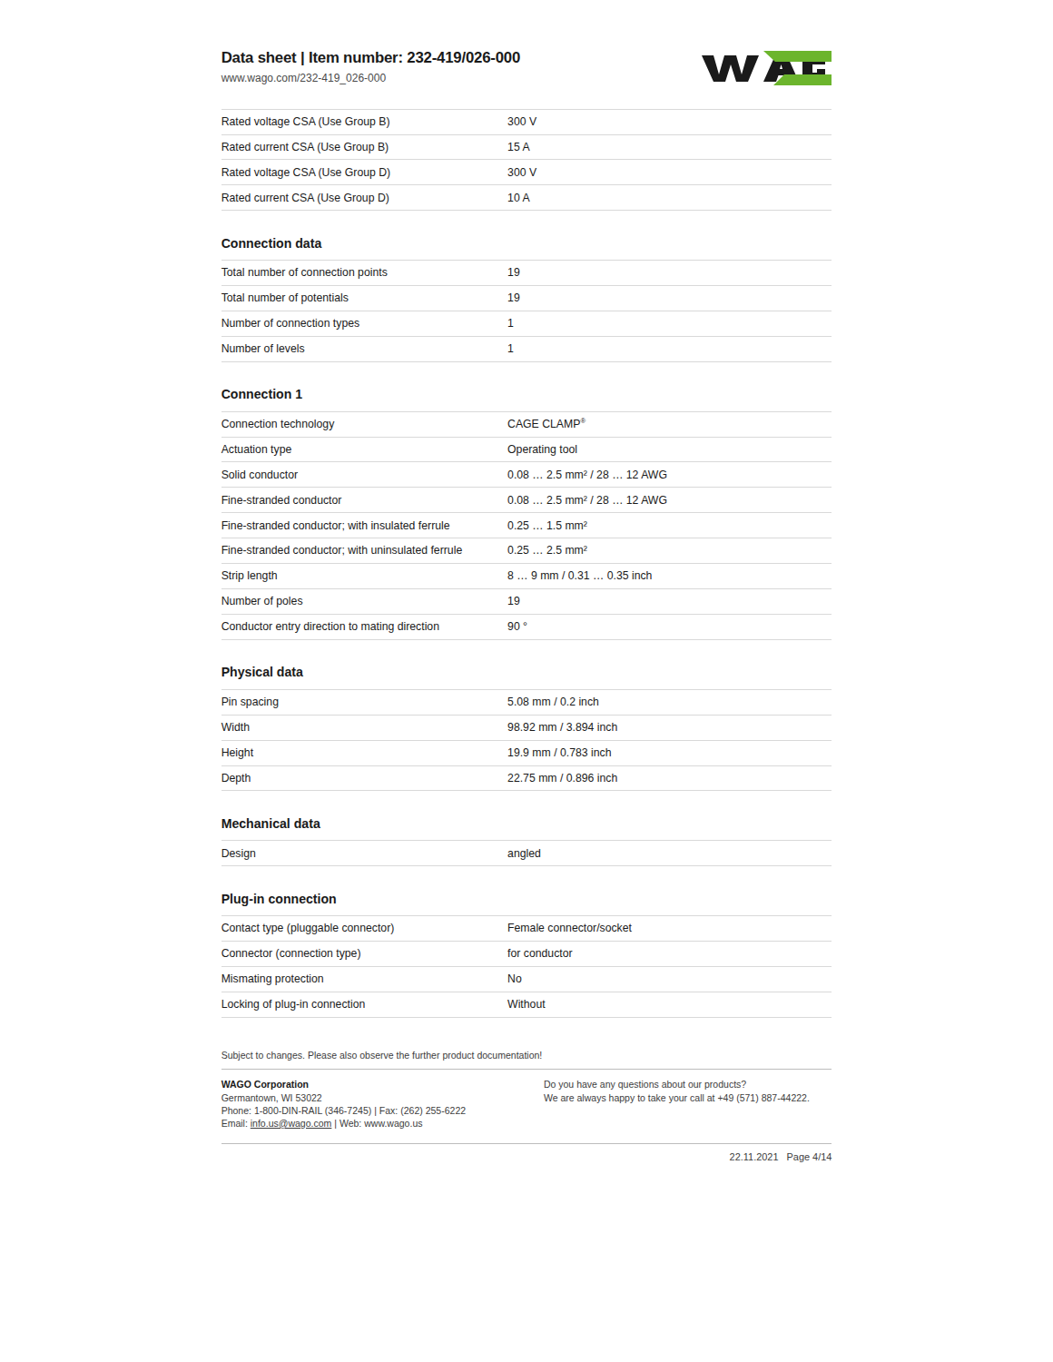Data sheet | Item number: 232-419/026-000
www.wago.com/232-419_026-000
| Rated voltage CSA (Use Group B) | 300 V |
| Rated current CSA (Use Group B) | 15 A |
| Rated voltage CSA (Use Group D) | 300 V |
| Rated current CSA (Use Group D) | 10 A |
Connection data
| Total number of connection points | 19 |
| Total number of potentials | 19 |
| Number of connection types | 1 |
| Number of levels | 1 |
Connection 1
| Connection technology | CAGE CLAMP ® |
| Actuation type | Operating tool |
| Solid conductor | 0.08 … 2.5 mm² / 28 … 12 AWG |
| Fine-stranded conductor | 0.08 … 2.5 mm² / 28 … 12 AWG |
| Fine-stranded conductor; with insulated ferrule | 0.25 … 1.5 mm² |
| Fine-stranded conductor; with uninsulated ferrule | 0.25 … 2.5 mm² |
| Strip length | 8 … 9 mm / 0.31 … 0.35 inch |
| Number of poles | 19 |
| Conductor entry direction to mating direction | 90 ° |
Physical data
| Pin spacing | 5.08 mm / 0.2 inch |
| Width | 98.92 mm / 3.894 inch |
| Height | 19.9 mm / 0.783 inch |
| Depth | 22.75 mm / 0.896 inch |
Mechanical data
| Design | angled |
Plug-in connection
| Contact type (pluggable connector) | Female connector/socket |
| Connector (connection type) | for conductor |
| Mismating protection | No |
| Locking of plug-in connection | Without |
Subject to changes. Please also observe the further product documentation!
WAGO Corporation
Germantown, WI 53022
Phone: 1-800-DIN-RAIL (346-7245) | Fax: (262) 255-6222
Email: info.us@wago.com | Web: www.wago.us
Do you have any questions about our products?
We are always happy to take your call at +49 (571) 887-44222.
22.11.2021 Page 4/14